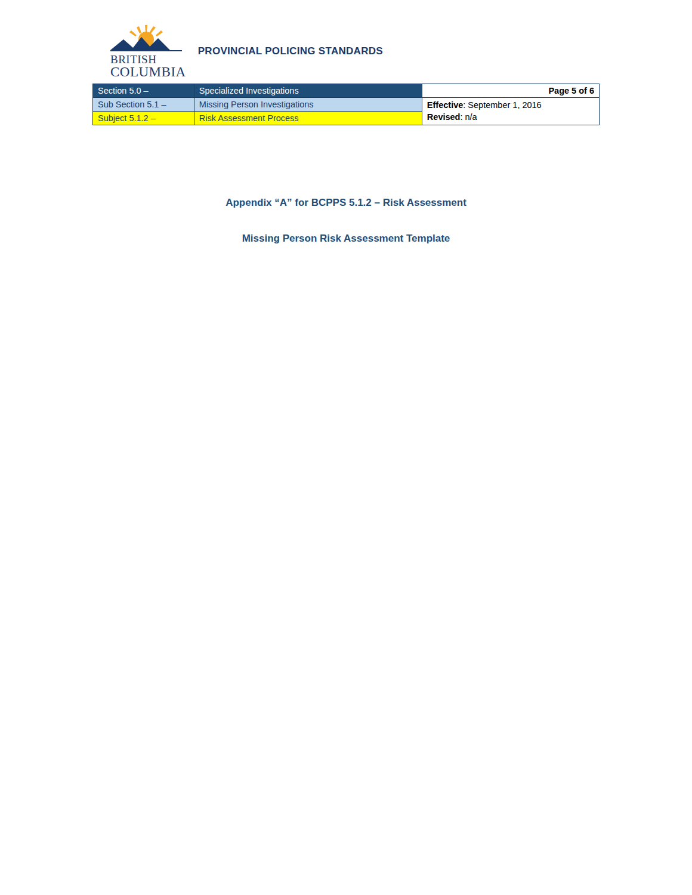BRITISH
COLUMBIA
PROVINCIAL POLICING STANDARDS
| Section 5.0 – | Specialized Investigations | Page 5 of 6 |
| Sub Section 5.1 – | Missing Person Investigations | Effective : September 1, 2016 Revised : n/a |
| Subject 5.1.2 – | Risk Assessment Process |
Appendix “A” for BCPPS 5.1.2 – Risk Assessment
Missing Person Risk Assessment Template